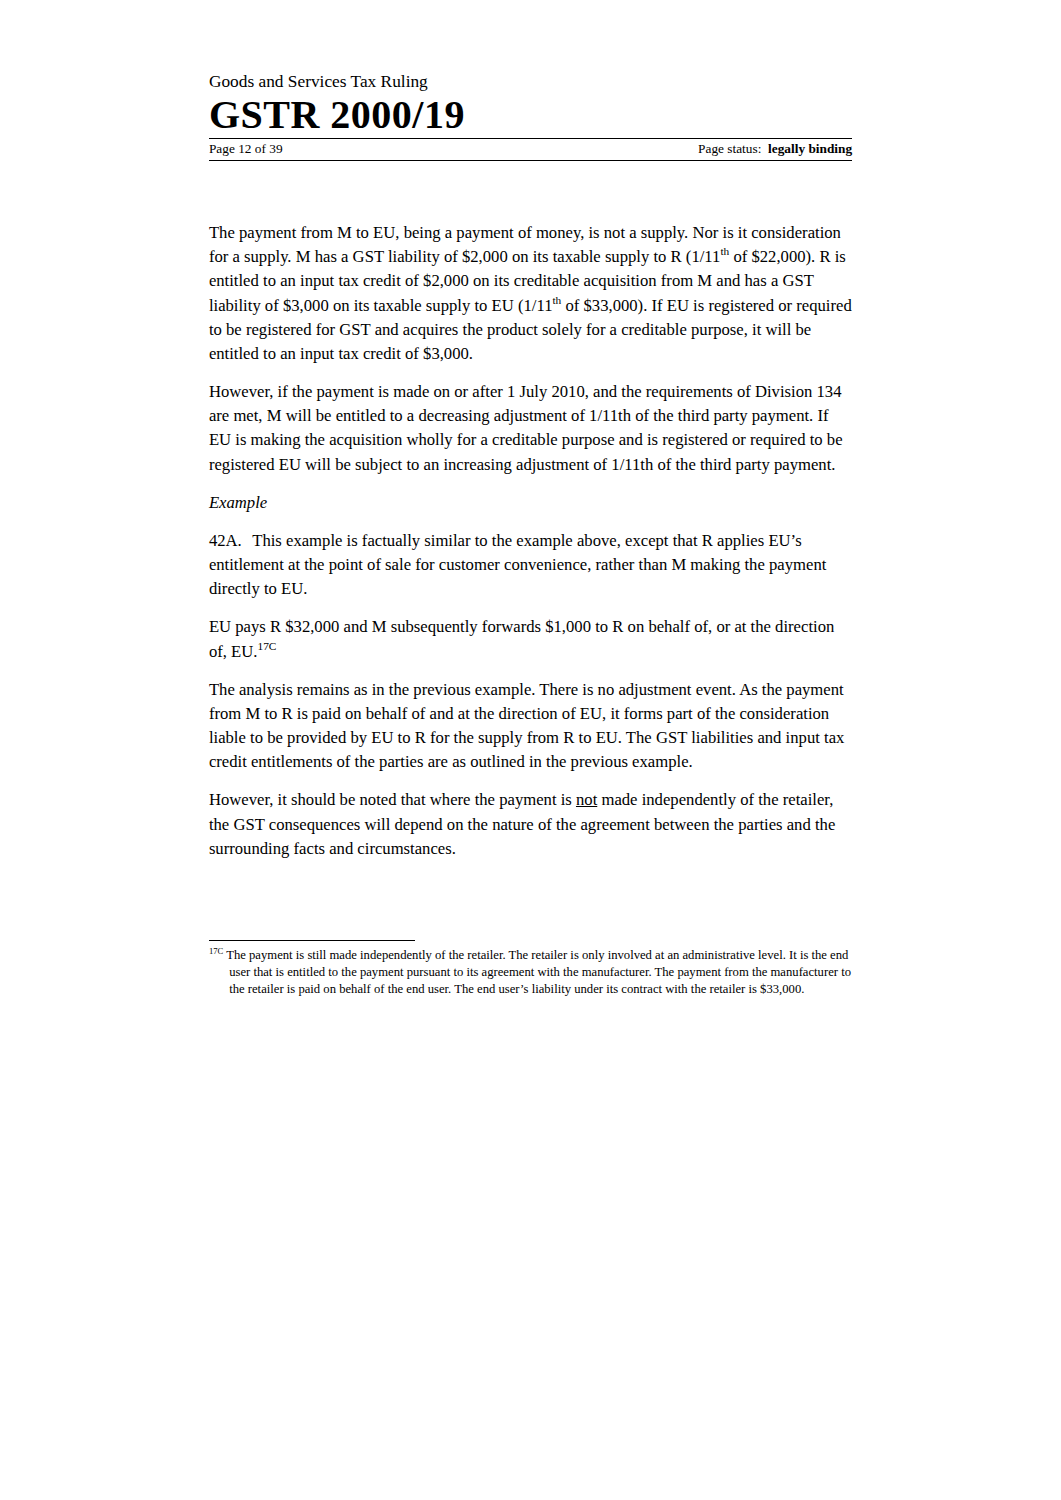Goods and Services Tax Ruling
GSTR 2000/19
Page 12 of 39 Page status: legally binding
The payment from M to EU, being a payment of money, is not a supply. Nor is it consideration for a supply. M has a GST liability of $2,000 on its taxable supply to R (1/11th of $22,000). R is entitled to an input tax credit of $2,000 on its creditable acquisition from M and has a GST liability of $3,000 on its taxable supply to EU (1/11th of $33,000). If EU is registered or required to be registered for GST and acquires the product solely for a creditable purpose, it will be entitled to an input tax credit of $3,000.
However, if the payment is made on or after 1 July 2010, and the requirements of Division 134 are met, M will be entitled to a decreasing adjustment of 1/11th of the third party payment. If EU is making the acquisition wholly for a creditable purpose and is registered or required to be registered EU will be subject to an increasing adjustment of 1/11th of the third party payment.
Example
42A. This example is factually similar to the example above, except that R applies EU’s entitlement at the point of sale for customer convenience, rather than M making the payment directly to EU.
EU pays R $32,000 and M subsequently forwards $1,000 to R on behalf of, or at the direction of, EU.17C
The analysis remains as in the previous example. There is no adjustment event. As the payment from M to R is paid on behalf of and at the direction of EU, it forms part of the consideration liable to be provided by EU to R for the supply from R to EU. The GST liabilities and input tax credit entitlements of the parties are as outlined in the previous example.
However, it should be noted that where the payment is not made independently of the retailer, the GST consequences will depend on the nature of the agreement between the parties and the surrounding facts and circumstances.
17C The payment is still made independently of the retailer. The retailer is only involved at an administrative level. It is the end user that is entitled to the payment pursuant to its agreement with the manufacturer. The payment from the manufacturer to the retailer is paid on behalf of the end user. The end user’s liability under its contract with the retailer is $33,000.